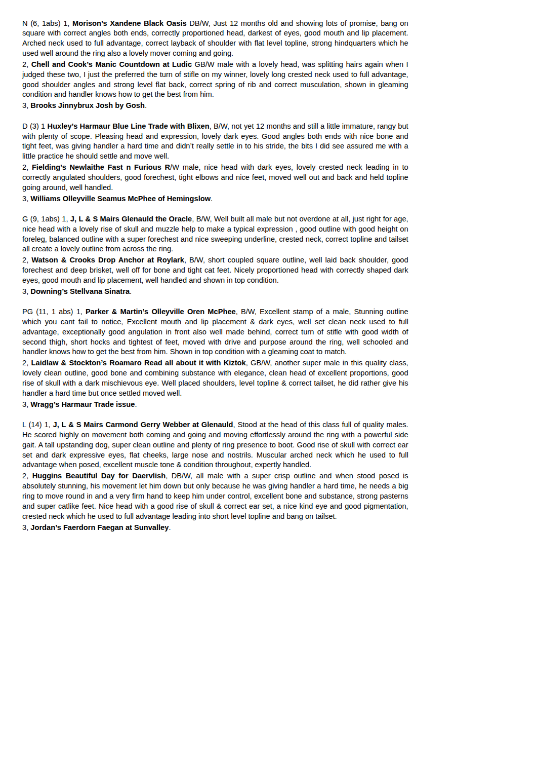N (6, 1abs) 1, Morison’s Xandene Black Oasis DB/W, Just 12 months old and showing lots of promise, bang on square with correct angles both ends, correctly proportioned head, darkest of eyes, good mouth and lip placement. Arched neck used to full advantage, correct layback of shoulder with flat level topline, strong hindquarters which he used well around the ring also a lovely mover coming and going.
2, Chell and Cook’s Manic Countdown at Ludic GB/W male with a lovely head, was splitting hairs again when I judged these two, I just the preferred the turn of stifle on my winner, lovely long crested neck used to full advantage, good shoulder angles and strong level flat back, correct spring of rib and correct musculation, shown in gleaming condition and handler knows how to get the best from him.
3, Brooks Jinnybrux Josh by Gosh.
D (3) 1 Huxley’s Harmaur Blue Line Trade with Blixen, B/W, not yet 12 months and still a little immature, rangy but with plenty of scope. Pleasing head and expression, lovely dark eyes. Good angles both ends with nice bone and tight feet, was giving handler a hard time and didn’t really settle in to his stride, the bits I did see assured me with a little practice he should settle and move well.
2, Fielding’s Newlaithe Fast n Furious R/W male, nice head with dark eyes, lovely crested neck leading in to correctly angulated shoulders, good forechest, tight elbows and nice feet, moved well out and back and held topline going around, well handled.
3, Williams Olleyville Seamus McPhee of Hemingslow.
G (9, 1abs) 1, J, L & S Mairs Glenauld the Oracle, B/W, Well built all male but not overdone at all, just right for age, nice head with a lovely rise of skull and muzzle help to make a typical expression , good outline with good height on foreleg, balanced outline with a super forechest and nice sweeping underline, crested neck, correct topline and tailset all create a lovely outline from across the ring.
2, Watson & Crooks Drop Anchor at Roylark, B/W, short coupled square outline, well laid back shoulder, good forechest and deep brisket, well off for bone and tight cat feet. Nicely proportioned head with correctly shaped dark eyes, good mouth and lip placement, well handled and shown in top condition.
3, Downing’s Stellvana Sinatra.
PG (11, 1 abs) 1, Parker & Martin’s Olleyville Oren McPhee, B/W, Excellent stamp of a male, Stunning outline which you cant fail to notice, Excellent mouth and lip placement & dark eyes, well set clean neck used to full advantage, exceptionally good angulation in front also well made behind, correct turn of stifle with good width of second thigh, short hocks and tightest of feet, moved with drive and purpose around the ring, well schooled and handler knows how to get the best from him. Shown in top condition with a gleaming coat to match.
2, Laidlaw & Stockton’s Roamaro Read all about it with Kiztok, GB/W, another super male in this quality class, lovely clean outline, good bone and combining substance with elegance, clean head of excellent proportions, good rise of skull with a dark mischievous eye. Well placed shoulders, level topline & correct tailset, he did rather give his handler a hard time but once settled moved well.
3, Wragg’s Harmaur Trade issue.
L (14) 1, J, L & S Mairs Carmond Gerry Webber at Glenauld, Stood at the head of this class full of quality males. He scored highly on movement both coming and going and moving effortlessly around the ring with a powerful side gait. A tall upstanding dog, super clean outline and plenty of ring presence to boot. Good rise of skull with correct ear set and dark expressive eyes, flat cheeks, large nose and nostrils. Muscular arched neck which he used to full advantage when posed, excellent muscle tone & condition throughout, expertly handled.
2, Huggins Beautiful Day for Daervlish, DB/W, all male with a super crisp outline and when stood posed is absolutely stunning, his movement let him down but only because he was giving handler a hard time, he needs a big ring to move round in and a very firm hand to keep him under control, excellent bone and substance, strong pasterns and super catlike feet. Nice head with a good rise of skull & correct ear set, a nice kind eye and good pigmentation, crested neck which he used to full advantage leading into short level topline and bang on tailset.
3, Jordan’s Faerdorn Faegan at Sunvalley.